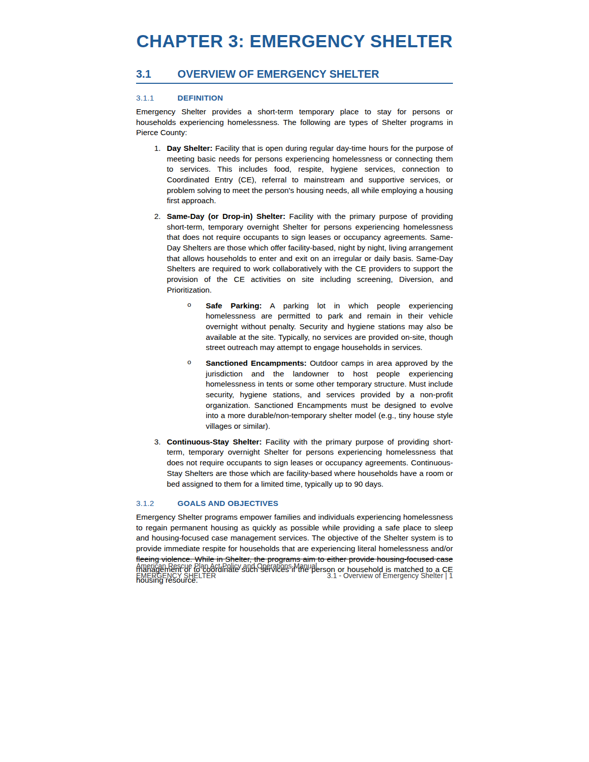CHAPTER 3: EMERGENCY SHELTER
3.1 OVERVIEW OF EMERGENCY SHELTER
3.1.1 DEFINITION
Emergency Shelter provides a short-term temporary place to stay for persons or households experiencing homelessness. The following are types of Shelter programs in Pierce County:
Day Shelter: Facility that is open during regular day-time hours for the purpose of meeting basic needs for persons experiencing homelessness or connecting them to services. This includes food, respite, hygiene services, connection to Coordinated Entry (CE), referral to mainstream and supportive services, or problem solving to meet the person's housing needs, all while employing a housing first approach.
Same-Day (or Drop-in) Shelter: Facility with the primary purpose of providing short-term, temporary overnight Shelter for persons experiencing homelessness that does not require occupants to sign leases or occupancy agreements. Same-Day Shelters are those which offer facility-based, night by night, living arrangement that allows households to enter and exit on an irregular or daily basis. Same-Day Shelters are required to work collaboratively with the CE providers to support the provision of the CE activities on site including screening, Diversion, and Prioritization.
Safe Parking: A parking lot in which people experiencing homelessness are permitted to park and remain in their vehicle overnight without penalty. Security and hygiene stations may also be available at the site. Typically, no services are provided on-site, though street outreach may attempt to engage households in services.
Sanctioned Encampments: Outdoor camps in area approved by the jurisdiction and the landowner to host people experiencing homelessness in tents or some other temporary structure. Must include security, hygiene stations, and services provided by a non-profit organization. Sanctioned Encampments must be designed to evolve into a more durable/non-temporary shelter model (e.g., tiny house style villages or similar).
Continuous-Stay Shelter: Facility with the primary purpose of providing short-term, temporary overnight Shelter for persons experiencing homelessness that does not require occupants to sign leases or occupancy agreements. Continuous-Stay Shelters are those which are facility-based where households have a room or bed assigned to them for a limited time, typically up to 90 days.
3.1.2 GOALS AND OBJECTIVES
Emergency Shelter programs empower families and individuals experiencing homelessness to regain permanent housing as quickly as possible while providing a safe place to sleep and housing-focused case management services. The objective of the Shelter system is to provide immediate respite for households that are experiencing literal homelessness and/or fleeing violence. While in Shelter, the programs aim to either provide housing-focused case management or to coordinate such services if the person or household is matched to a CE housing resource.
American Rescue Plan Act Policy and Operations Manual
EMERGENCY SHELTER
3.1 - Overview of Emergency Shelter | 1